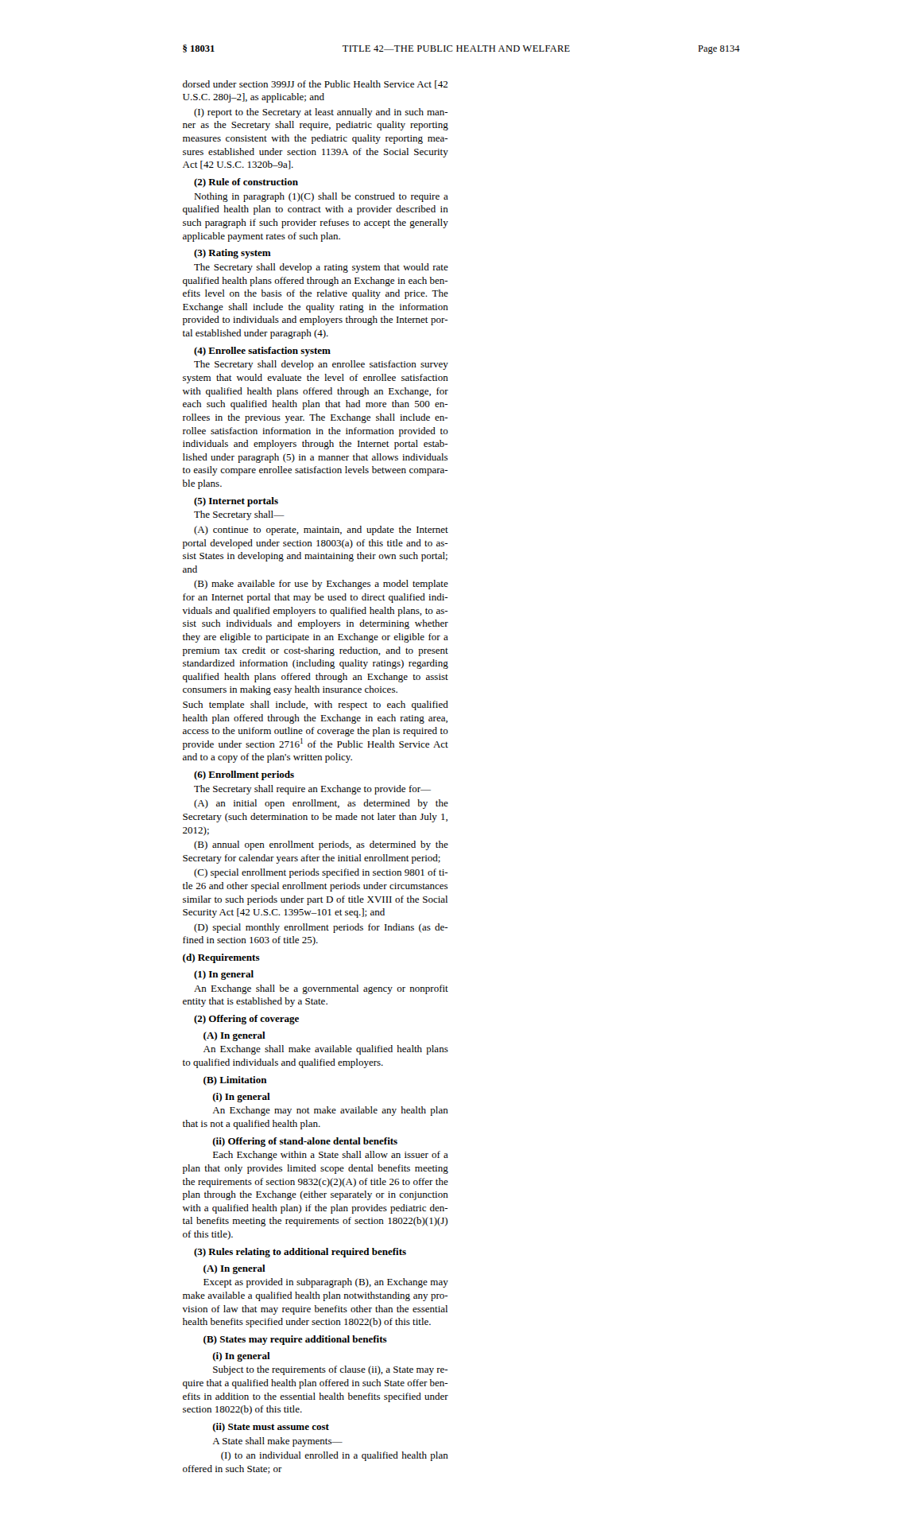§ 18031 TITLE 42—THE PUBLIC HEALTH AND WELFARE Page 8134
dorsed under section 399JJ of the Public Health Service Act [42 U.S.C. 280j–2], as applicable; and
(I) report to the Secretary at least annually and in such manner as the Secretary shall require, pediatric quality reporting measures consistent with the pediatric quality reporting measures established under section 1139A of the Social Security Act [42 U.S.C. 1320b–9a].
(2) Rule of construction
Nothing in paragraph (1)(C) shall be construed to require a qualified health plan to contract with a provider described in such paragraph if such provider refuses to accept the generally applicable payment rates of such plan.
(3) Rating system
The Secretary shall develop a rating system that would rate qualified health plans offered through an Exchange in each benefits level on the basis of the relative quality and price. The Exchange shall include the quality rating in the information provided to individuals and employers through the Internet portal established under paragraph (4).
(4) Enrollee satisfaction system
The Secretary shall develop an enrollee satisfaction survey system that would evaluate the level of enrollee satisfaction with qualified health plans offered through an Exchange, for each such qualified health plan that had more than 500 enrollees in the previous year. The Exchange shall include enrollee satisfaction information in the information provided to individuals and employers through the Internet portal established under paragraph (5) in a manner that allows individuals to easily compare enrollee satisfaction levels between comparable plans.
(5) Internet portals
The Secretary shall—
(A) continue to operate, maintain, and update the Internet portal developed under section 18003(a) of this title and to assist States in developing and maintaining their own such portal; and
(B) make available for use by Exchanges a model template for an Internet portal that may be used to direct qualified individuals and qualified employers to qualified health plans, to assist such individuals and employers in determining whether they are eligible to participate in an Exchange or eligible for a premium tax credit or cost-sharing reduction, and to present standardized information (including quality ratings) regarding qualified health plans offered through an Exchange to assist consumers in making easy health insurance choices.
Such template shall include, with respect to each qualified health plan offered through the Exchange in each rating area, access to the uniform outline of coverage the plan is required to provide under section 27161 of the Public Health Service Act and to a copy of the plan's written policy.
(6) Enrollment periods
The Secretary shall require an Exchange to provide for—
(A) an initial open enrollment, as determined by the Secretary (such determination to be made not later than July 1, 2012);
(B) annual open enrollment periods, as determined by the Secretary for calendar years after the initial enrollment period;
(C) special enrollment periods specified in section 9801 of title 26 and other special enrollment periods under circumstances similar to such periods under part D of title XVIII of the Social Security Act [42 U.S.C. 1395w–101 et seq.]; and
(D) special monthly enrollment periods for Indians (as defined in section 1603 of title 25).
(d) Requirements
(1) In general
An Exchange shall be a governmental agency or nonprofit entity that is established by a State.
(2) Offering of coverage
(A) In general
An Exchange shall make available qualified health plans to qualified individuals and qualified employers.
(B) Limitation
(i) In general
An Exchange may not make available any health plan that is not a qualified health plan.
(ii) Offering of stand-alone dental benefits
Each Exchange within a State shall allow an issuer of a plan that only provides limited scope dental benefits meeting the requirements of section 9832(c)(2)(A) of title 26 to offer the plan through the Exchange (either separately or in conjunction with a qualified health plan) if the plan provides pediatric dental benefits meeting the requirements of section 18022(b)(1)(J) of this title).
(3) Rules relating to additional required benefits
(A) In general
Except as provided in subparagraph (B), an Exchange may make available a qualified health plan notwithstanding any provision of law that may require benefits other than the essential health benefits specified under section 18022(b) of this title.
(B) States may require additional benefits
(i) In general
Subject to the requirements of clause (ii), a State may require that a qualified health plan offered in such State offer benefits in addition to the essential health benefits specified under section 18022(b) of this title.
(ii) State must assume cost
A State shall make payments—
(I) to an individual enrolled in a qualified health plan offered in such State; or